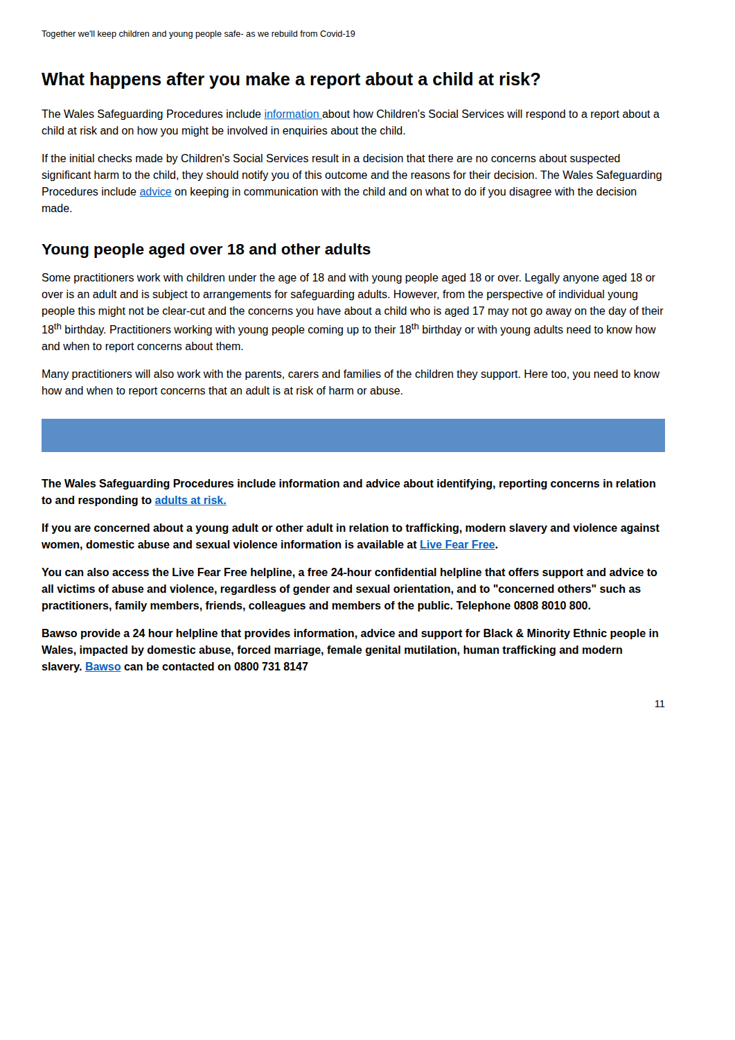Together we'll keep children and young people safe- as we rebuild from Covid-19
What happens after you make a report about a child at risk?
The Wales Safeguarding Procedures include information about how Children's Social Services will respond to a report about a child at risk and on how you might be involved in enquiries about the child.
If the initial checks made by Children's Social Services result in a decision that there are no concerns about suspected significant harm to the child, they should notify you of this outcome and the reasons for their decision. The Wales Safeguarding Procedures include advice on keeping in communication with the child and on what to do if you disagree with the decision made.
Young people aged over 18 and other adults
Some practitioners work with children under the age of 18 and with young people aged 18 or over. Legally anyone aged 18 or over is an adult and is subject to arrangements for safeguarding adults. However, from the perspective of individual young people this might not be clear-cut and the concerns you have about a child who is aged 17 may not go away on the day of their 18th birthday. Practitioners working with young people coming up to their 18th birthday or with young adults need to know how and when to report concerns about them.
Many practitioners will also work with the parents, carers and families of the children they support. Here too, you need to know how and when to report concerns that an adult is at risk of harm or abuse.
The Wales Safeguarding Procedures include information and advice about identifying, reporting concerns in relation to and responding to adults at risk.
If you are concerned about a young adult or other adult in relation to trafficking, modern slavery and violence against women, domestic abuse and sexual violence information is available at Live Fear Free.
You can also access the Live Fear Free helpline, a free 24-hour confidential helpline that offers support and advice to all victims of abuse and violence, regardless of gender and sexual orientation, and to "concerned others" such as practitioners, family members, friends, colleagues and members of the public. Telephone 0808 8010 800.
Bawso provide a 24 hour helpline that provides information, advice and support for Black & Minority Ethnic people in Wales, impacted by domestic abuse, forced marriage, female genital mutilation, human trafficking and modern slavery. Bawso can be contacted on 0800 731 8147
11